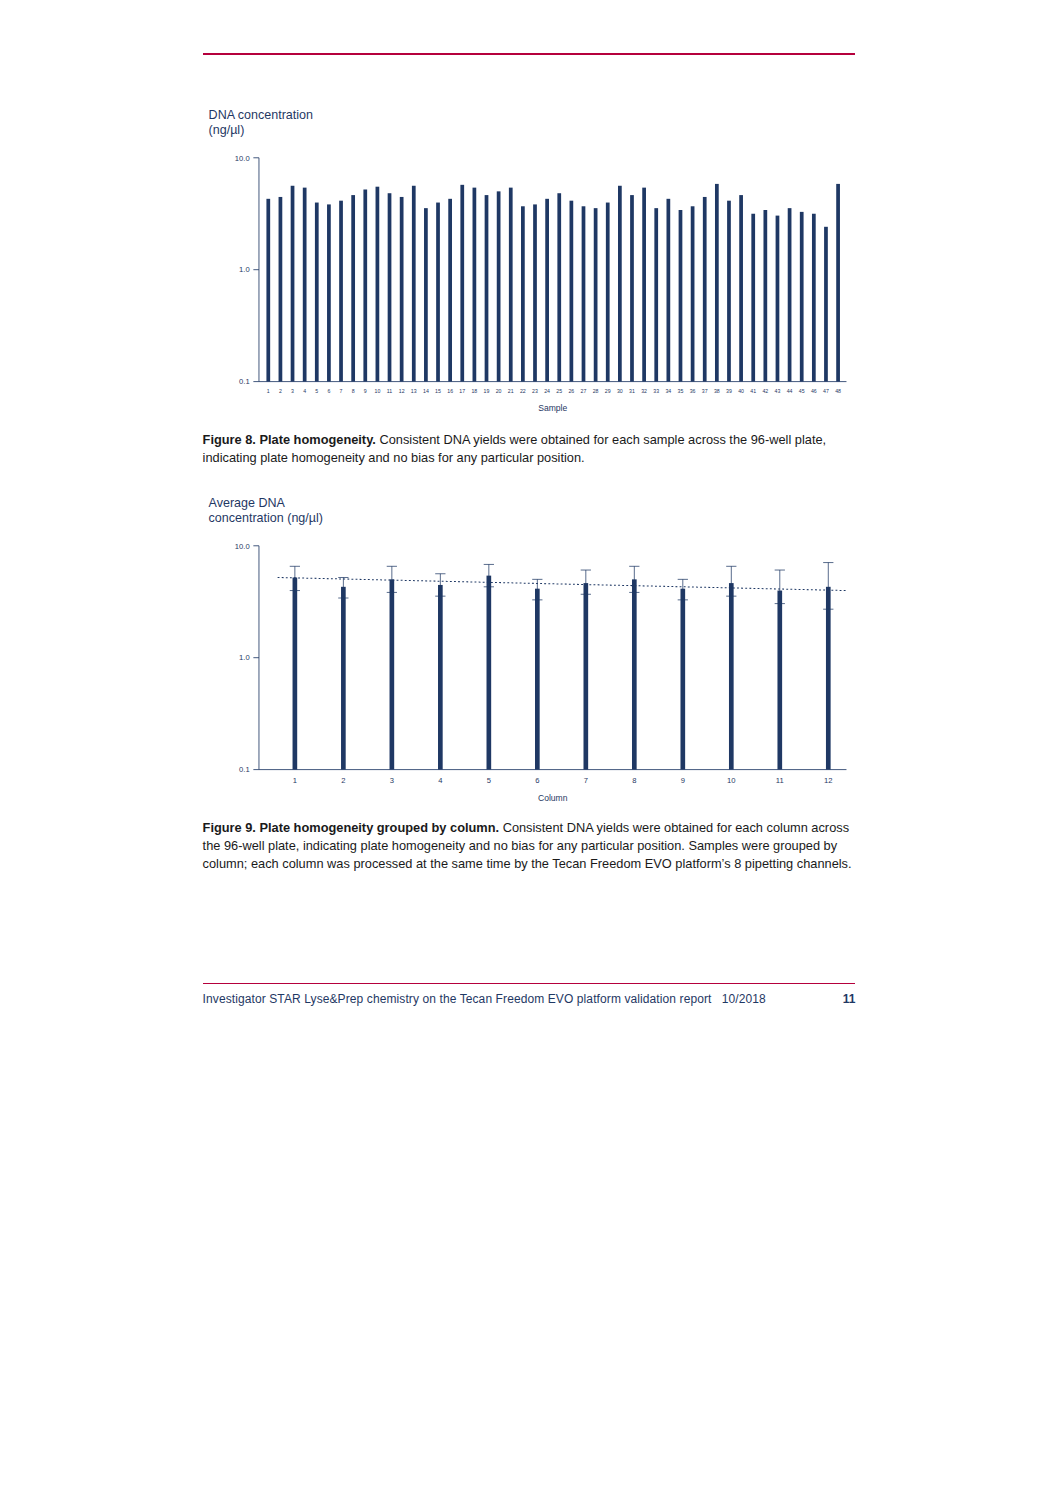DNA concentration
(ng/µl)
10.0 1.0 0.1 1 2 3 4 5 6 7 8 9 10 11 12 13 14 15 16 17 18 19 20 21 22 23 24 25 26 27 28 29 30 31 32 33 34 35 36 37 38 39 40 41 42 43 44 45 46 47 48 Sample
Figure 8. Plate homogeneity. Consistent DNA yields were obtained for each sample across the 96-well plate, indicating plate homogeneity and no bias for any particular position.
Average DNA
concentration (ng/µl)
10.0 1.0 0.1 1 2 3 4 5 6 7 8 9 10 11 12 Column
Figure 9. Plate homogeneity grouped by column. Consistent DNA yields were obtained for each column across the 96-well plate, indicating plate homogeneity and no bias for any particular position. Samples were grouped by column; each column was processed at the same time by the Tecan Freedom EVO platform’s 8 pipetting channels.
Investigator STAR Lyse&Prep chemistry on the Tecan Freedom EVO platform validation report 10/2018
11